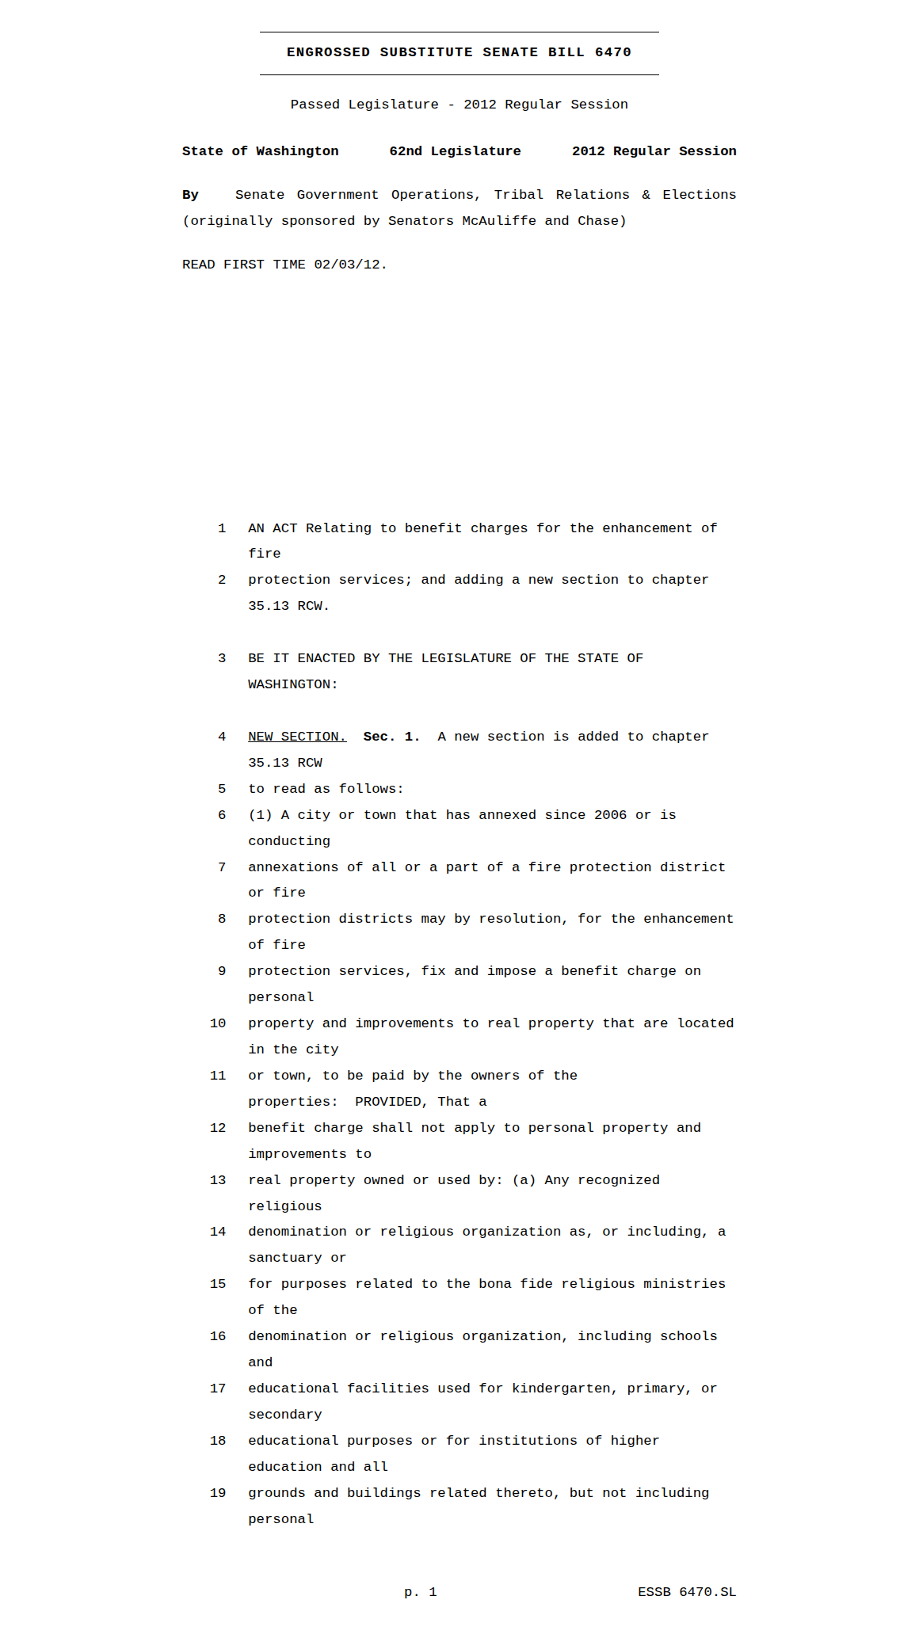ENGROSSED SUBSTITUTE SENATE BILL 6470
Passed Legislature - 2012 Regular Session
State of Washington 62nd Legislature 2012 Regular Session
By Senate Government Operations, Tribal Relations & Elections (originally sponsored by Senators McAuliffe and Chase)
READ FIRST TIME 02/03/12.
1
AN ACT Relating to benefit charges for the enhancement of fire
2
protection services; and adding a new section to chapter 35.13 RCW.
3
BE IT ENACTED BY THE LEGISLATURE OF THE STATE OF WASHINGTON:
4
NEW SECTION. Sec. 1. A new section is added to chapter 35.13 RCW
5
to read as follows:
6
(1) A city or town that has annexed since 2006 or is conducting
7
annexations of all or a part of a fire protection district or fire
8
protection districts may by resolution, for the enhancement of fire
9
protection services, fix and impose a benefit charge on personal
10
property and improvements to real property that are located in the city
11
or town, to be paid by the owners of the properties: PROVIDED, That a
12
benefit charge shall not apply to personal property and improvements to
13
real property owned or used by: (a) Any recognized religious
14
denomination or religious organization as, or including, a sanctuary or
15
for purposes related to the bona fide religious ministries of the
16
denomination or religious organization, including schools and
17
educational facilities used for kindergarten, primary, or secondary
18
educational purposes or for institutions of higher education and all
19
grounds and buildings related thereto, but not including personal
p. 1 ESSB 6470.SL